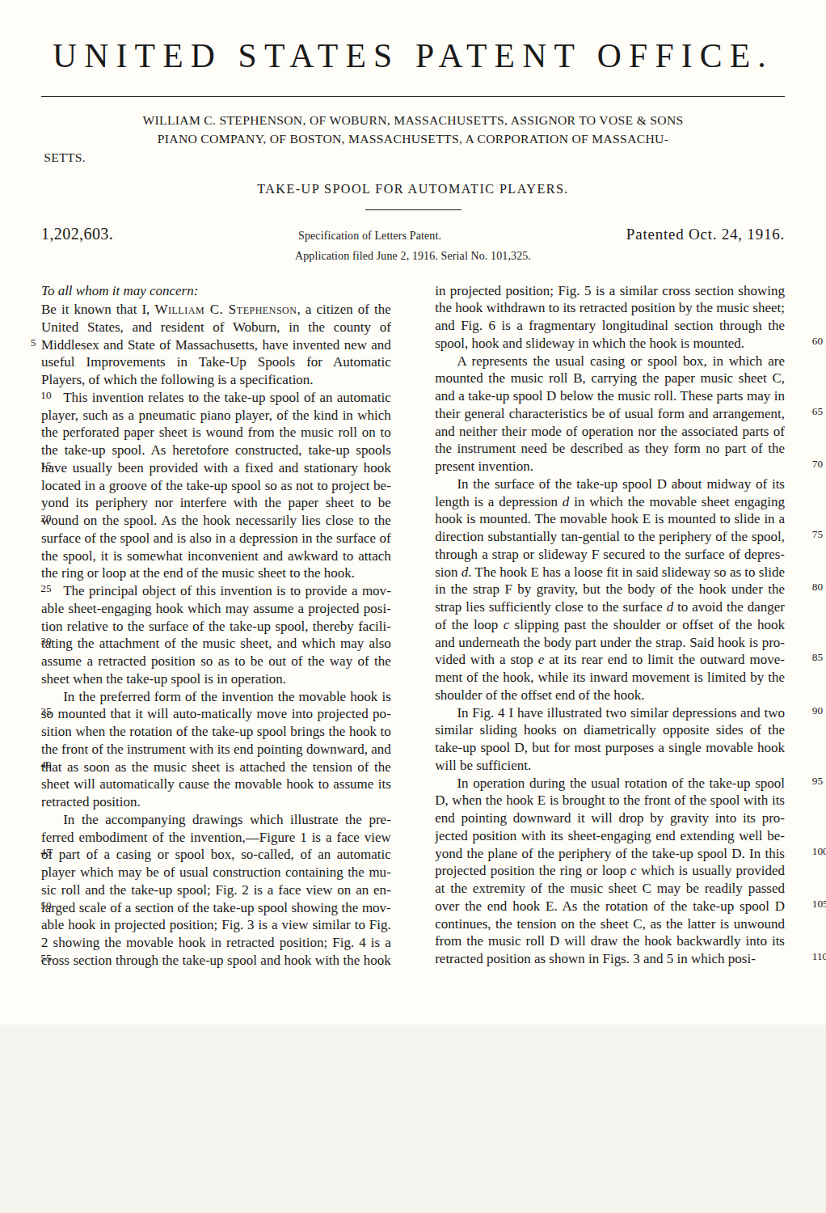UNITED STATES PATENT OFFICE.
WILLIAM C. STEPHENSON, OF WOBURN, MASSACHUSETTS, ASSIGNOR TO VOSE & SONS PIANO COMPANY, OF BOSTON, MASSACHUSETTS, A CORPORATION OF MASSACHU- SETTS.
TAKE-UP SPOOL FOR AUTOMATIC PLAYERS.
1,202,603. Specification of Letters Patent. Patented Oct. 24, 1916.
Application filed June 2, 1916. Serial No. 101,325.
To all whom it may concern:
Be it known that I, William C. Stephenson, a citizen of the United States, and resident of Woburn, in the county of Middlesex 5and State of Massachusetts, have invented new and useful Improvements in Take-Up Spools for Automatic Players, of which the following is a specification.
This invention relates to the take-up spool 10of an automatic player, such as a pneumatic piano player, of the kind in which the perforated paper sheet is wound from the music roll on to the take-up spool. As heretofore constructed, take-up spools have usually been 15provided with a fixed and stationary hook located in a groove of the take-up spool so as not to project beyond its periphery nor interfere with the paper sheet to be wound on the spool. As the hook necessarily lies close 20to the surface of the spool and is also in a depression in the surface of the spool, it is somewhat inconvenient and awkward to attach the ring or loop at the end of the music sheet to the hook.
25 The principal object of this invention is to provide a movable sheet-engaging hook which may assume a projected position relative to the surface of the take-up spool, thereby facilitating the attachment of the music 30sheet, and which may also assume a retracted position so as to be out of the way of the sheet when the take-up spool is in operation.
In the preferred form of the invention the movable hook is so mounted that it will auto-35matically move into projected position when the rotation of the take-up spool brings the hook to the front of the instrument with its end pointing downward, and that as soon as the music sheet is attached the tension of 40the sheet will automatically cause the movable hook to assume its retracted position.
In the accompanying drawings which illustrate the preferred embodiment of the invention,—Figure 1 is a face view of part 45of a casing or spool box, so-called, of an automatic player which may be of usual construction containing the music roll and the take-up spool; Fig. 2 is a face view on an enlarged scale of a section of the take-up 50spool showing the movable hook in projected position; Fig. 3 is a view similar to Fig. 2 showing the movable hook in retracted position; Fig. 4 is a cross section through the take-up spool and hook with 55the hook in projected position; Fig. 5 is a similar cross section showing the hook withdrawn to its retracted position by the music sheet; and Fig. 6 is a fragmentary longitudinal section through the spool, hook and slideway in which the hook is mounted.60
A represents the usual casing or spool box, in which are mounted the music roll B, carrying the paper music sheet C, and a take-up spool D below the music roll. These parts may in their general characteristics be of 65usual form and arrangement, and neither their mode of operation nor the associated parts of the instrument need be described as they form no part of the present invention.70
In the surface of the take-up spool D about midway of its length is a depression d in which the movable sheet engaging hook is mounted. The movable hook E is mounted to slide in a direction substantially tan-75gential to the periphery of the spool, through a strap or slideway F secured to the surface of depression d. The hook E has a loose fit in said slideway so as to slide in the strap F by gravity, but the body of the hook 80under the strap lies sufficiently close to the surface d to avoid the danger of the loop c slipping past the shoulder or offset of the hook and underneath the body part under the strap. Said hook is provided with a 85stop e at its rear end to limit the outward movement of the hook, while its inward movement is limited by the shoulder of the offset end of the hook.
In Fig. 4 I have illustrated two similar 90depressions and two similar sliding hooks on diametrically opposite sides of the take-up spool D, but for most purposes a single movable hook will be sufficient.
In operation during the usual rotation of 95the take-up spool D, when the hook E is brought to the front of the spool with its end pointing downward it will drop by gravity into its projected position with its sheet-engaging end extending well beyond 100the plane of the periphery of the take-up spool D. In this projected position the ring or loop c which is usually provided at the extremity of the music sheet C may be readily passed over the end hook E. As the 105rotation of the take-up spool D continues, the tension on the sheet C, as the latter is unwound from the music roll D will draw the hook backwardly into its retracted position as shown in Figs. 3 and 5 in which posi-110